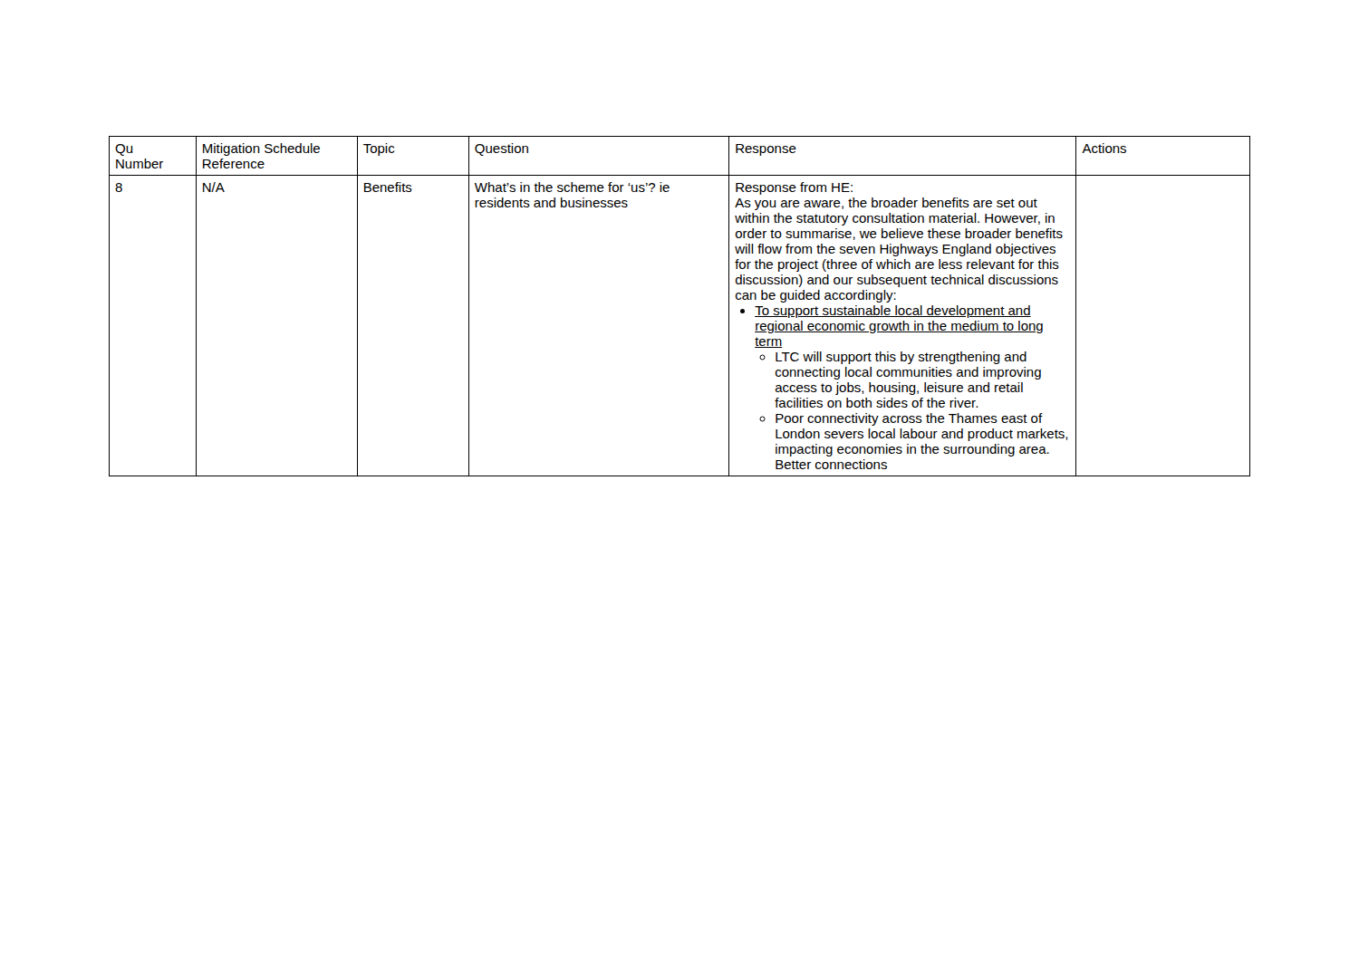| Qu Number | Mitigation Schedule Reference | Topic | Question | Response | Actions |
| --- | --- | --- | --- | --- | --- |
| 8 | N/A | Benefits | What’s in the scheme for ‘us’? ie residents and businesses | Response from HE: As you are aware, the broader benefits are set out within the statutory consultation material. However, in order to summarise, we believe these broader benefits will flow from the seven Highways England objectives for the project (three of which are less relevant for this discussion) and our subsequent technical discussions can be guided accordingly: To support sustainable local development and regional economic growth in the medium to long term LTC will support this by strengthening and connecting local communities and improving access to jobs, housing, leisure and retail facilities on both sides of the river. Poor connectivity across the Thames east of London severs local labour and product markets, impacting economies in the surrounding area. Better connections | |